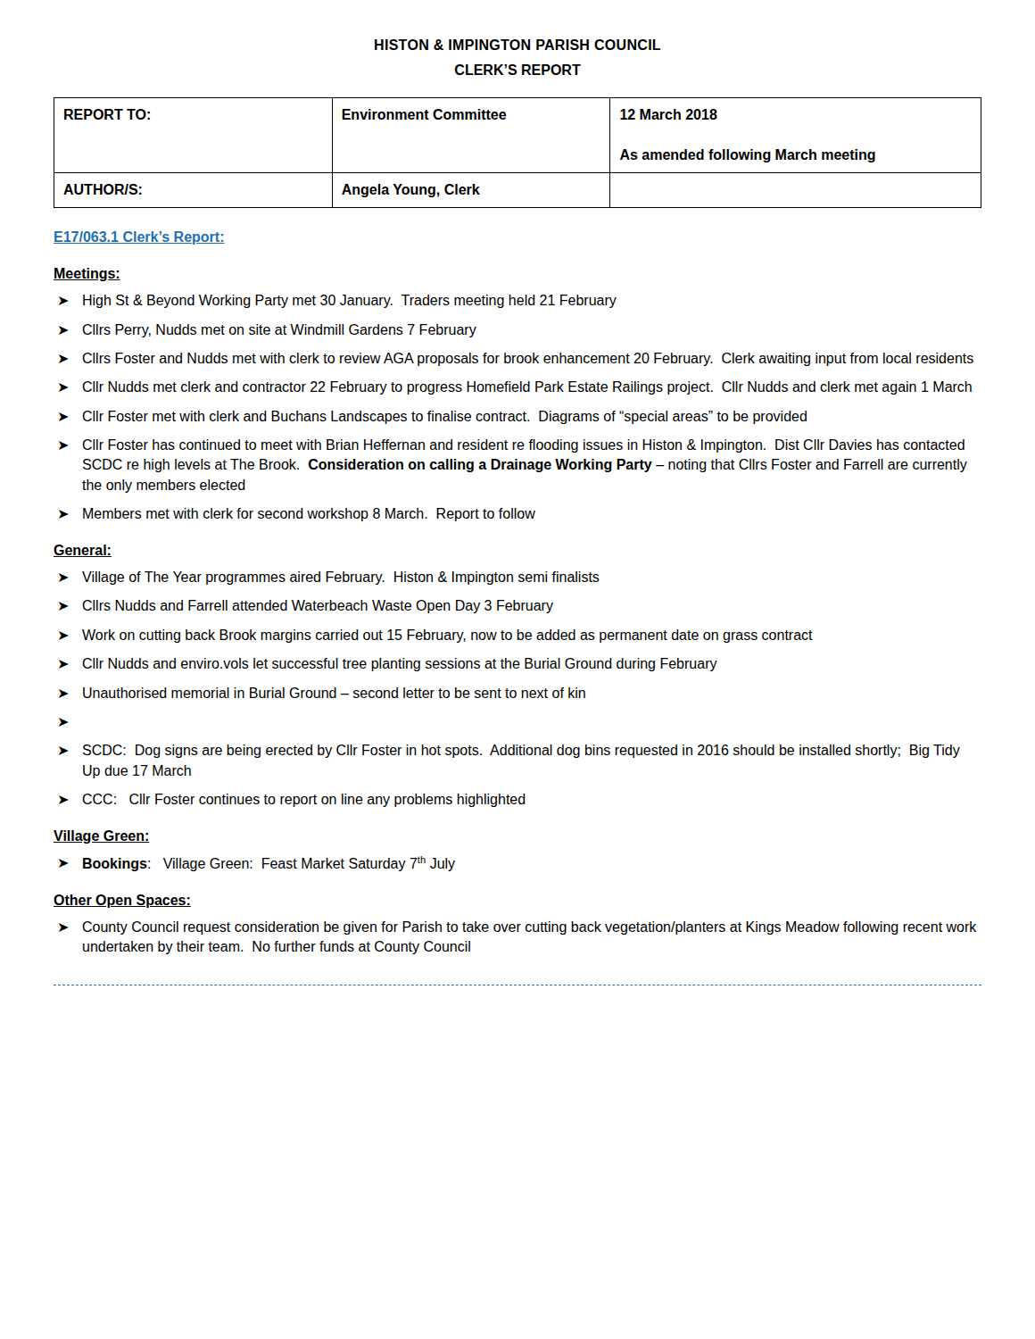HISTON & IMPINGTON PARISH COUNCIL
CLERK’S REPORT
| REPORT TO: | Environment Committee | 12 March 2018 As amended following March meeting |
| AUTHOR/S: | Angela Young, Clerk | |
E17/063.1 Clerk’s Report:
Meetings:
High St & Beyond Working Party met 30 January. Traders meeting held 21 February
Cllrs Perry, Nudds met on site at Windmill Gardens 7 February
Cllrs Foster and Nudds met with clerk to review AGA proposals for brook enhancement 20 February. Clerk awaiting input from local residents
Cllr Nudds met clerk and contractor 22 February to progress Homefield Park Estate Railings project. Cllr Nudds and clerk met again 1 March
Cllr Foster met with clerk and Buchans Landscapes to finalise contract. Diagrams of “special areas” to be provided
Cllr Foster has continued to meet with Brian Heffernan and resident re flooding issues in Histon & Impington. Dist Cllr Davies has contacted SCDC re high levels at The Brook. Consideration on calling a Drainage Working Party – noting that Cllrs Foster and Farrell are currently the only members elected
Members met with clerk for second workshop 8 March. Report to follow
General:
Village of The Year programmes aired February. Histon & Impington semi finalists
Cllrs Nudds and Farrell attended Waterbeach Waste Open Day 3 February
Work on cutting back Brook margins carried out 15 February, now to be added as permanent date on grass contract
Cllr Nudds and enviro.vols let successful tree planting sessions at the Burial Ground during February
Unauthorised memorial in Burial Ground – second letter to be sent to next of kin
SCDC: Dog signs are being erected by Cllr Foster in hot spots. Additional dog bins requested in 2016 should be installed shortly; Big Tidy Up due 17 March
CCC: Cllr Foster continues to report on line any problems highlighted
Village Green:
Bookings: Village Green: Feast Market Saturday 7th July
Other Open Spaces:
County Council request consideration be given for Parish to take over cutting back vegetation/planters at Kings Meadow following recent work undertaken by their team. No further funds at County Council